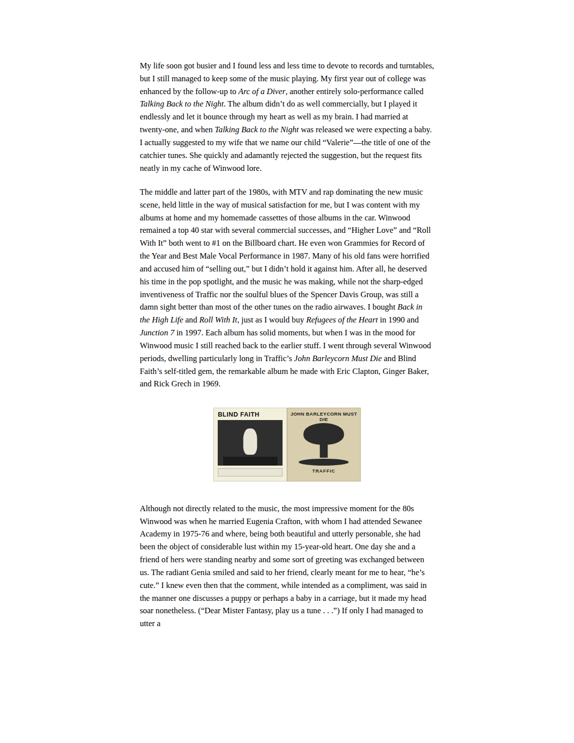My life soon got busier and I found less and less time to devote to records and turntables, but I still managed to keep some of the music playing. My first year out of college was enhanced by the follow-up to Arc of a Diver, another entirely solo-performance called Talking Back to the Night. The album didn’t do as well commercially, but I played it endlessly and let it bounce through my heart as well as my brain. I had married at twenty-one, and when Talking Back to the Night was released we were expecting a baby. I actually suggested to my wife that we name our child “Valerie”—the title of one of the catchier tunes. She quickly and adamantly rejected the suggestion, but the request fits neatly in my cache of Winwood lore.
The middle and latter part of the 1980s, with MTV and rap dominating the new music scene, held little in the way of musical satisfaction for me, but I was content with my albums at home and my homemade cassettes of those albums in the car. Winwood remained a top 40 star with several commercial successes, and “Higher Love” and “Roll With It” both went to #1 on the Billboard chart. He even won Grammies for Record of the Year and Best Male Vocal Performance in 1987. Many of his old fans were horrified and accused him of “selling out,” but I didn’t hold it against him. After all, he deserved his time in the pop spotlight, and the music he was making, while not the sharp-edged inventiveness of Traffic nor the soulful blues of the Spencer Davis Group, was still a damn sight better than most of the other tunes on the radio airwaves. I bought Back in the High Life and Roll With It, just as I would buy Refugees of the Heart in 1990 and Junction 7 in 1997. Each album has solid moments, but when I was in the mood for Winwood music I still reached back to the earlier stuff. I went through several Winwood periods, dwelling particularly long in Traffic’s John Barleycorn Must Die and Blind Faith’s self-titled gem, the remarkable album he made with Eric Clapton, Ginger Baker, and Rick Grech in 1969.
BLIND FAITH
JOHN BARLEYCORN MUST DIE
TRAFFIC
Although not directly related to the music, the most impressive moment for the 80s Winwood was when he married Eugenia Crafton, with whom I had attended Sewanee Academy in 1975-76 and where, being both beautiful and utterly personable, she had been the object of considerable lust within my 15-year-old heart. One day she and a friend of hers were standing nearby and some sort of greeting was exchanged between us. The radiant Genia smiled and said to her friend, clearly meant for me to hear, “he’s cute.” I knew even then that the comment, while intended as a compliment, was said in the manner one discusses a puppy or perhaps a baby in a carriage, but it made my head soar nonetheless. (“Dear Mister Fantasy, play us a tune . . .”) If only I had managed to utter a